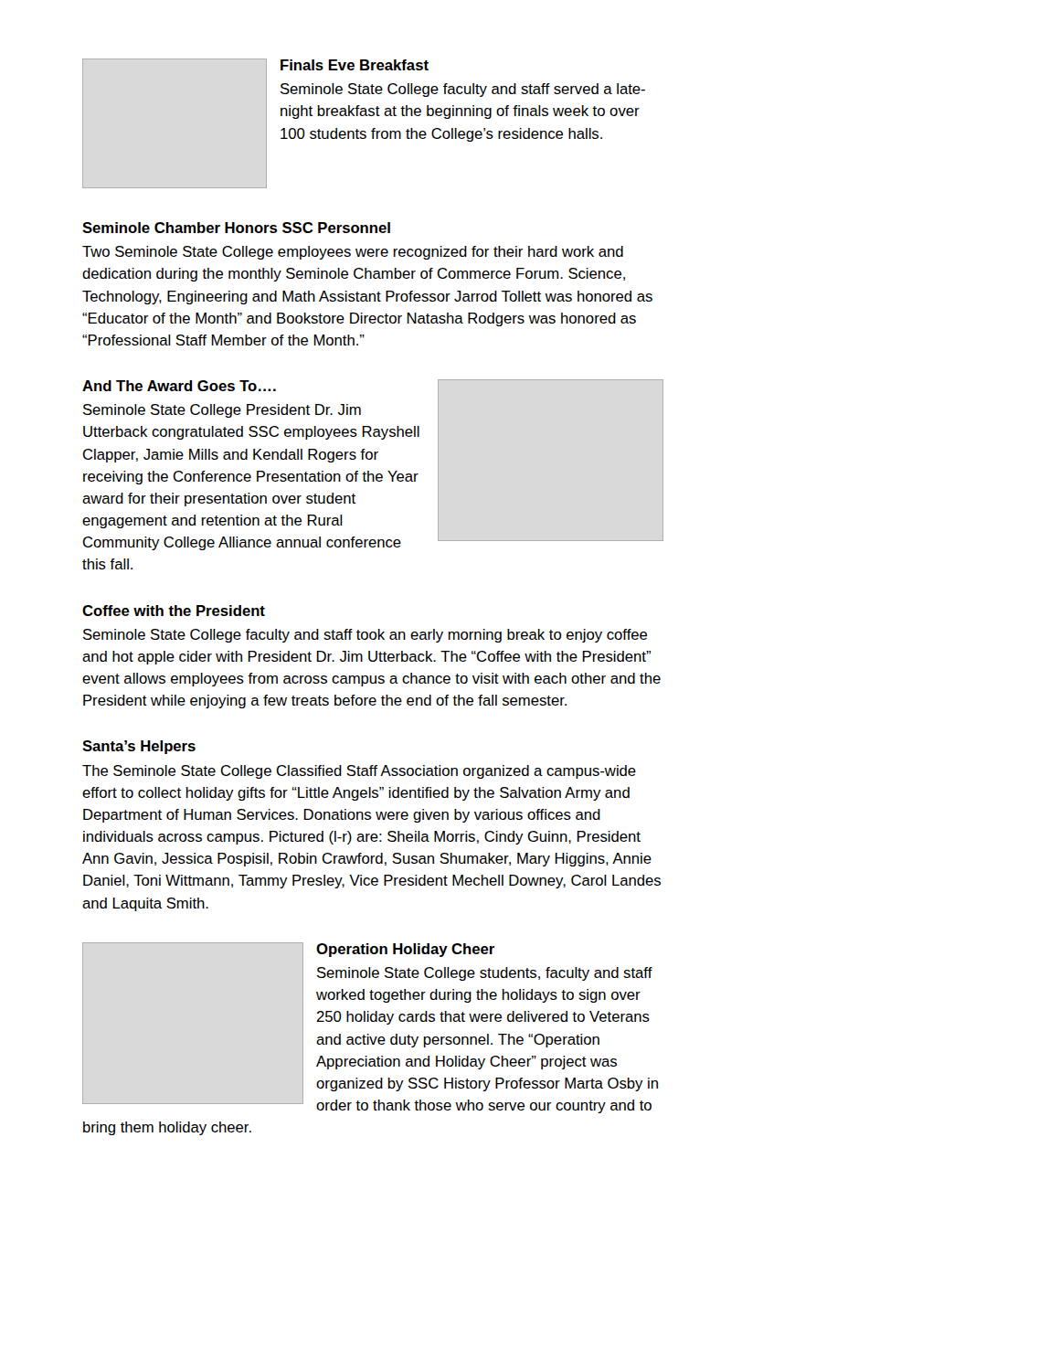Finals Eve Breakfast
Seminole State College faculty and staff served a late-night breakfast at the beginning of finals week to over 100 students from the College’s residence halls.
Seminole Chamber Honors SSC Personnel
Two Seminole State College employees were recognized for their hard work and dedication during the monthly Seminole Chamber of Commerce Forum. Science, Technology, Engineering and Math Assistant Professor Jarrod Tollett was honored as “Educator of the Month” and Bookstore Director Natasha Rodgers was honored as “Professional Staff Member of the Month.”
And The Award Goes To….
Seminole State College President Dr. Jim Utterback congratulated SSC employees Rayshell Clapper, Jamie Mills and Kendall Rogers for receiving the Conference Presentation of the Year award for their presentation over student engagement and retention at the Rural Community College Alliance annual conference this fall.
Coffee with the President
Seminole State College faculty and staff took an early morning break to enjoy coffee and hot apple cider with President Dr. Jim Utterback. The “Coffee with the President” event allows employees from across campus a chance to visit with each other and the President while enjoying a few treats before the end of the fall semester.
Santa’s Helpers
The Seminole State College Classified Staff Association organized a campus-wide effort to collect holiday gifts for “Little Angels” identified by the Salvation Army and Department of Human Services. Donations were given by various offices and individuals across campus. Pictured (l-r) are: Sheila Morris, Cindy Guinn, President Ann Gavin, Jessica Pospisil, Robin Crawford, Susan Shumaker, Mary Higgins, Annie Daniel, Toni Wittmann, Tammy Presley, Vice President Mechell Downey, Carol Landes and Laquita Smith.
Operation Holiday Cheer
Seminole State College students, faculty and staff worked together during the holidays to sign over 250 holiday cards that were delivered to Veterans and active duty personnel. The “Operation Appreciation and Holiday Cheer” project was organized by SSC History Professor Marta Osby in order to thank those who serve our country and to bring them holiday cheer.